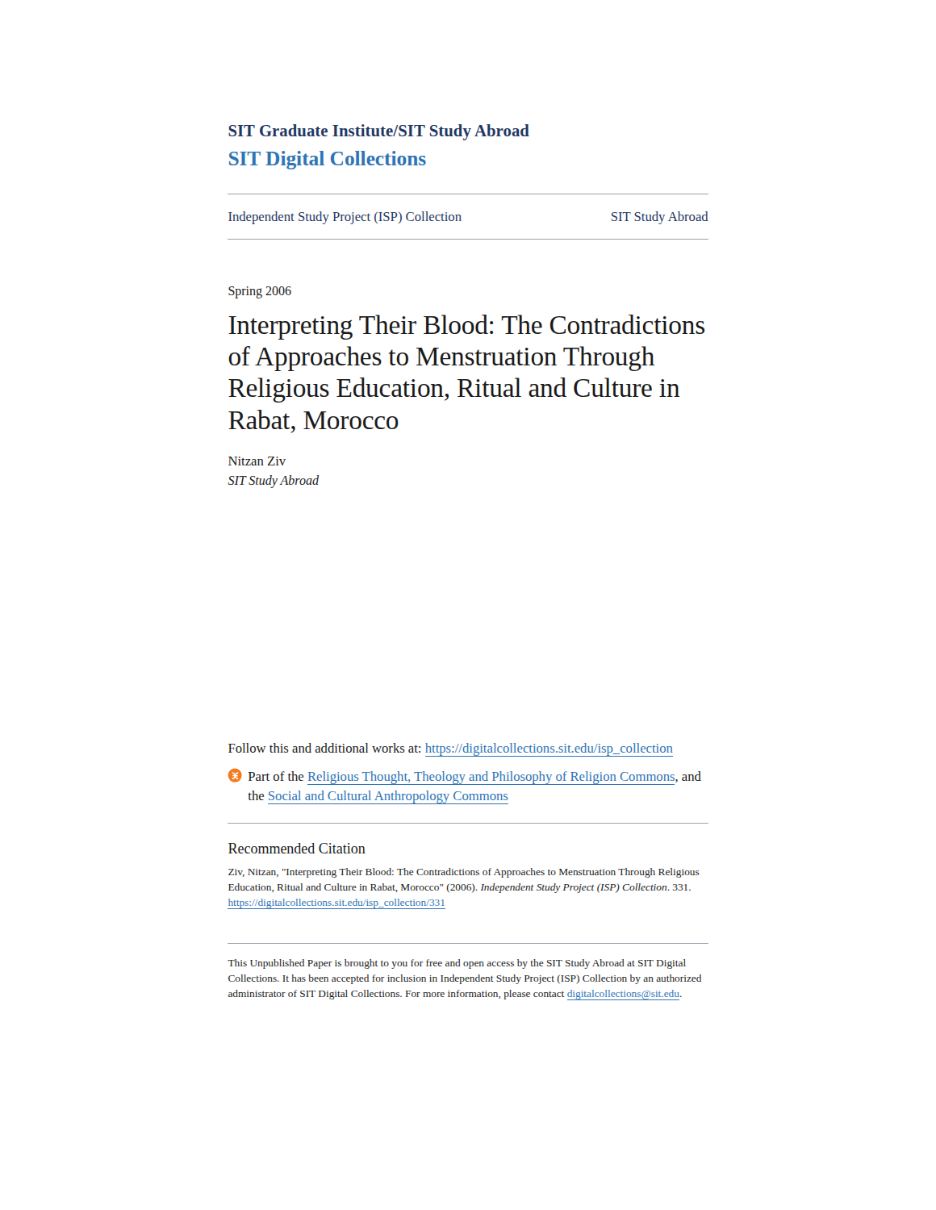SIT Graduate Institute/SIT Study Abroad
SIT Digital Collections
Independent Study Project (ISP) Collection SIT Study Abroad
Spring 2006
Interpreting Their Blood: The Contradictions of Approaches to Menstruation Through Religious Education, Ritual and Culture in Rabat, Morocco
Nitzan Ziv
SIT Study Abroad
Follow this and additional works at: https://digitalcollections.sit.edu/isp_collection
Part of the Religious Thought, Theology and Philosophy of Religion Commons, and the Social and Cultural Anthropology Commons
Recommended Citation
Ziv, Nitzan, "Interpreting Their Blood: The Contradictions of Approaches to Menstruation Through Religious Education, Ritual and Culture in Rabat, Morocco" (2006). Independent Study Project (ISP) Collection. 331.
https://digitalcollections.sit.edu/isp_collection/331
This Unpublished Paper is brought to you for free and open access by the SIT Study Abroad at SIT Digital Collections. It has been accepted for inclusion in Independent Study Project (ISP) Collection by an authorized administrator of SIT Digital Collections. For more information, please contact digitalcollections@sit.edu.